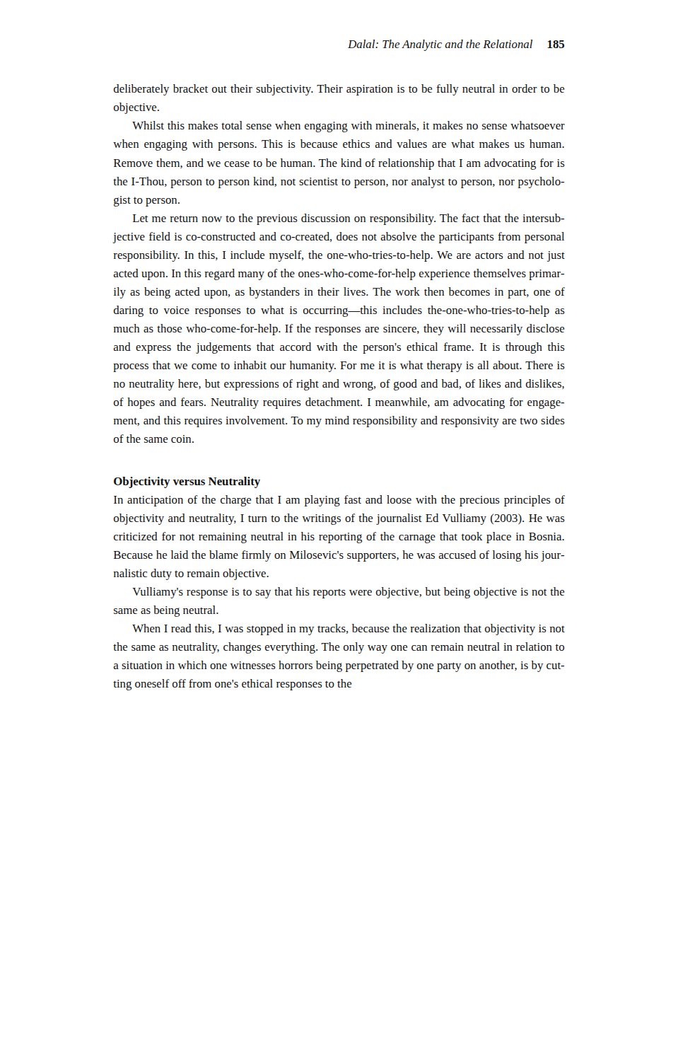Dalal: The Analytic and the Relational 185
deliberately bracket out their subjectivity. Their aspiration is to be fully neutral in order to be objective.
Whilst this makes total sense when engaging with minerals, it makes no sense whatsoever when engaging with persons. This is because ethics and values are what makes us human. Remove them, and we cease to be human. The kind of relationship that I am advocating for is the I-Thou, person to person kind, not scientist to person, nor analyst to person, nor psychologist to person.
Let me return now to the previous discussion on responsibility. The fact that the intersubjective field is co-constructed and co-created, does not absolve the participants from personal responsibility. In this, I include myself, the one-who-tries-to-help. We are actors and not just acted upon. In this regard many of the ones-who-come-for-help experience themselves primarily as being acted upon, as bystanders in their lives. The work then becomes in part, one of daring to voice responses to what is occurring—this includes the-one-who-tries-to-help as much as those who-come-for-help. If the responses are sincere, they will necessarily disclose and express the judgements that accord with the person's ethical frame. It is through this process that we come to inhabit our humanity. For me it is what therapy is all about. There is no neutrality here, but expressions of right and wrong, of good and bad, of likes and dislikes, of hopes and fears. Neutrality requires detachment. I meanwhile, am advocating for engagement, and this requires involvement. To my mind responsibility and responsivity are two sides of the same coin.
Objectivity versus Neutrality
In anticipation of the charge that I am playing fast and loose with the precious principles of objectivity and neutrality, I turn to the writings of the journalist Ed Vulliamy (2003). He was criticized for not remaining neutral in his reporting of the carnage that took place in Bosnia. Because he laid the blame firmly on Milosevic's supporters, he was accused of losing his journalistic duty to remain objective.
Vulliamy's response is to say that his reports were objective, but being objective is not the same as being neutral.
When I read this, I was stopped in my tracks, because the realization that objectivity is not the same as neutrality, changes everything. The only way one can remain neutral in relation to a situation in which one witnesses horrors being perpetrated by one party on another, is by cutting oneself off from one's ethical responses to the